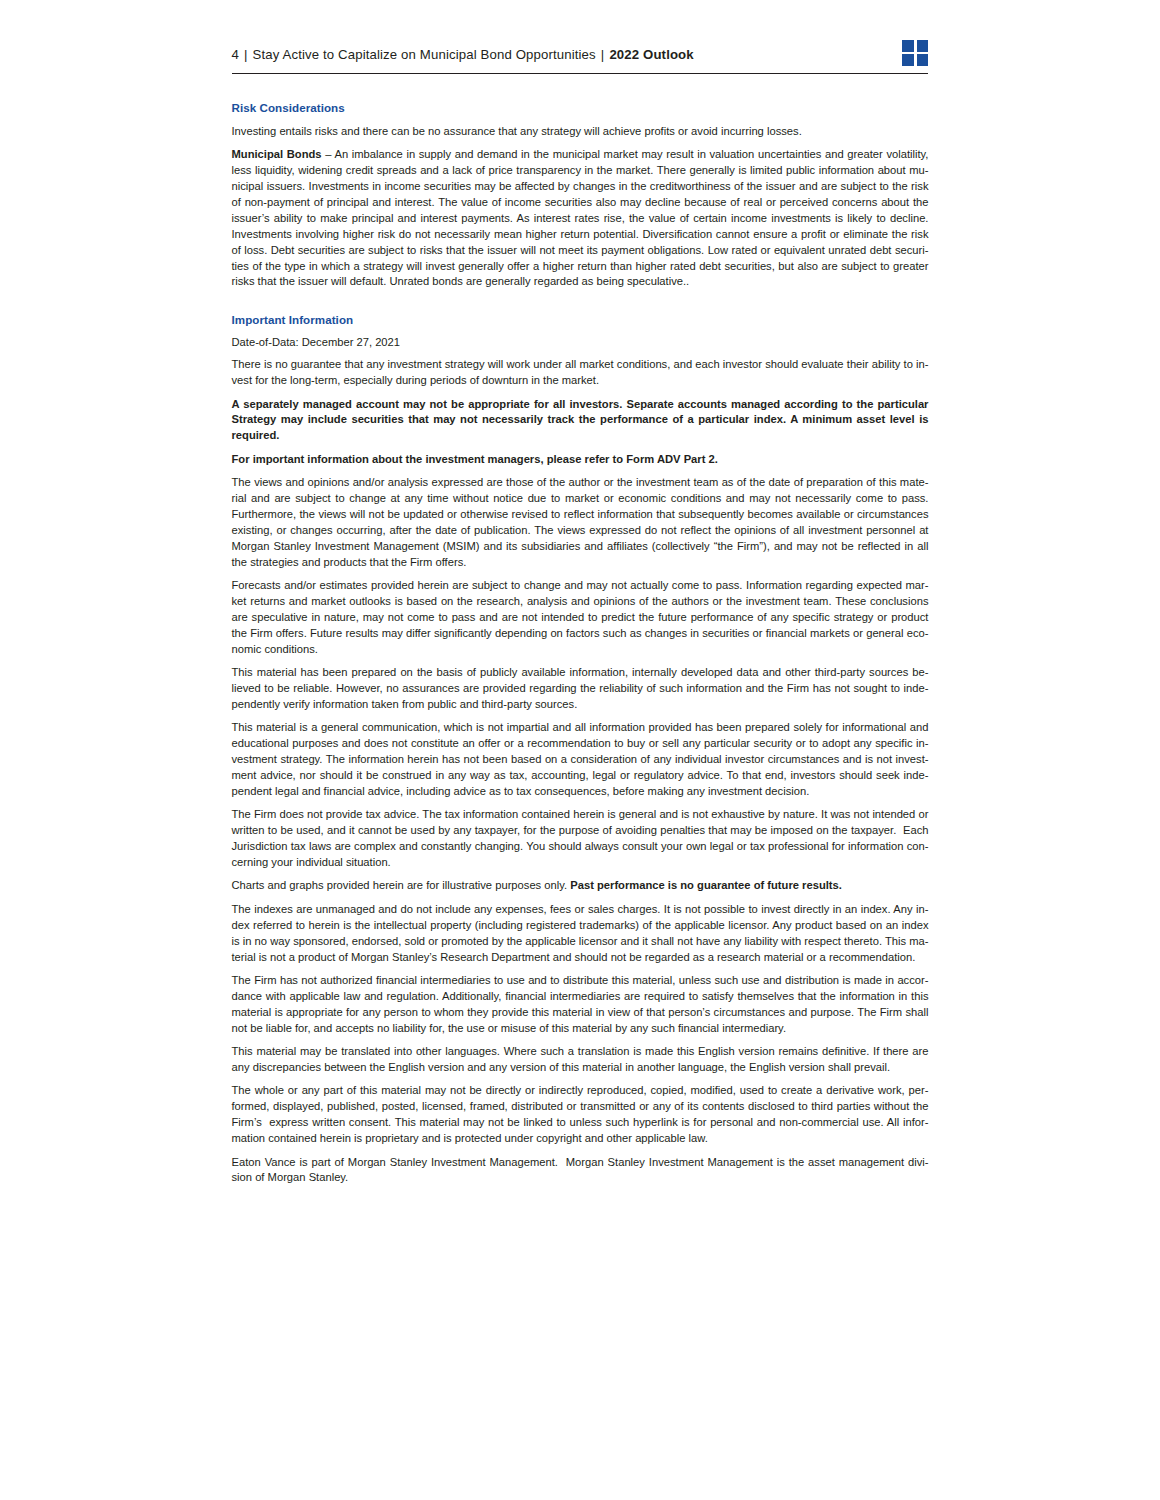4|Stay Active to Capitalize on Municipal Bond Opportunities|2022 Outlook
Risk Considerations
Investing entails risks and there can be no assurance that any strategy will achieve profits or avoid incurring losses.
Municipal Bonds – An imbalance in supply and demand in the municipal market may result in valuation uncertainties and greater volatility, less liquidity, widening credit spreads and a lack of price transparency in the market. There generally is limited public information about municipal issuers. Investments in income securities may be affected by changes in the creditworthiness of the issuer and are subject to the risk of non-payment of principal and interest. The value of income securities also may decline because of real or perceived concerns about the issuer’s ability to make principal and interest payments. As interest rates rise, the value of certain income investments is likely to decline. Investments involving higher risk do not necessarily mean higher return potential. Diversification cannot ensure a profit or eliminate the risk of loss. Debt securities are subject to risks that the issuer will not meet its payment obligations. Low rated or equivalent unrated debt securities of the type in which a strategy will invest generally offer a higher return than higher rated debt securities, but also are subject to greater risks that the issuer will default. Unrated bonds are generally regarded as being speculative..
Important Information
Date-of-Data: December 27, 2021
There is no guarantee that any investment strategy will work under all market conditions, and each investor should evaluate their ability to invest for the long-term, especially during periods of downturn in the market.
A separately managed account may not be appropriate for all investors. Separate accounts managed according to the particular Strategy may include securities that may not necessarily track the performance of a particular index. A minimum asset level is required.
For important information about the investment managers, please refer to Form ADV Part 2.
The views and opinions and/or analysis expressed are those of the author or the investment team as of the date of preparation of this material and are subject to change at any time without notice due to market or economic conditions and may not necessarily come to pass. Furthermore, the views will not be updated or otherwise revised to reflect information that subsequently becomes available or circumstances existing, or changes occurring, after the date of publication. The views expressed do not reflect the opinions of all investment personnel at Morgan Stanley Investment Management (MSIM) and its subsidiaries and affiliates (collectively “the Firm”), and may not be reflected in all the strategies and products that the Firm offers.
Forecasts and/or estimates provided herein are subject to change and may not actually come to pass. Information regarding expected market returns and market outlooks is based on the research, analysis and opinions of the authors or the investment team. These conclusions are speculative in nature, may not come to pass and are not intended to predict the future performance of any specific strategy or product the Firm offers. Future results may differ significantly depending on factors such as changes in securities or financial markets or general economic conditions.
This material has been prepared on the basis of publicly available information, internally developed data and other third-party sources believed to be reliable. However, no assurances are provided regarding the reliability of such information and the Firm has not sought to independently verify information taken from public and third-party sources.
This material is a general communication, which is not impartial and all information provided has been prepared solely for informational and educational purposes and does not constitute an offer or a recommendation to buy or sell any particular security or to adopt any specific investment strategy. The information herein has not been based on a consideration of any individual investor circumstances and is not investment advice, nor should it be construed in any way as tax, accounting, legal or regulatory advice. To that end, investors should seek independent legal and financial advice, including advice as to tax consequences, before making any investment decision.
The Firm does not provide tax advice. The tax information contained herein is general and is not exhaustive by nature. It was not intended or written to be used, and it cannot be used by any taxpayer, for the purpose of avoiding penalties that may be imposed on the taxpayer. Each Jurisdiction tax laws are complex and constantly changing. You should always consult your own legal or tax professional for information concerning your individual situation.
Charts and graphs provided herein are for illustrative purposes only. Past performance is no guarantee of future results.
The indexes are unmanaged and do not include any expenses, fees or sales charges. It is not possible to invest directly in an index. Any index referred to herein is the intellectual property (including registered trademarks) of the applicable licensor. Any product based on an index is in no way sponsored, endorsed, sold or promoted by the applicable licensor and it shall not have any liability with respect thereto. This material is not a product of Morgan Stanley’s Research Department and should not be regarded as a research material or a recommendation.
The Firm has not authorized financial intermediaries to use and to distribute this material, unless such use and distribution is made in accordance with applicable law and regulation. Additionally, financial intermediaries are required to satisfy themselves that the information in this material is appropriate for any person to whom they provide this material in view of that person’s circumstances and purpose. The Firm shall not be liable for, and accepts no liability for, the use or misuse of this material by any such financial intermediary.
This material may be translated into other languages. Where such a translation is made this English version remains definitive. If there are any discrepancies between the English version and any version of this material in another language, the English version shall prevail.
The whole or any part of this material may not be directly or indirectly reproduced, copied, modified, used to create a derivative work, performed, displayed, published, posted, licensed, framed, distributed or transmitted or any of its contents disclosed to third parties without the Firm’s express written consent. This material may not be linked to unless such hyperlink is for personal and non-commercial use. All information contained herein is proprietary and is protected under copyright and other applicable law.
Eaton Vance is part of Morgan Stanley Investment Management. Morgan Stanley Investment Management is the asset management division of Morgan Stanley.